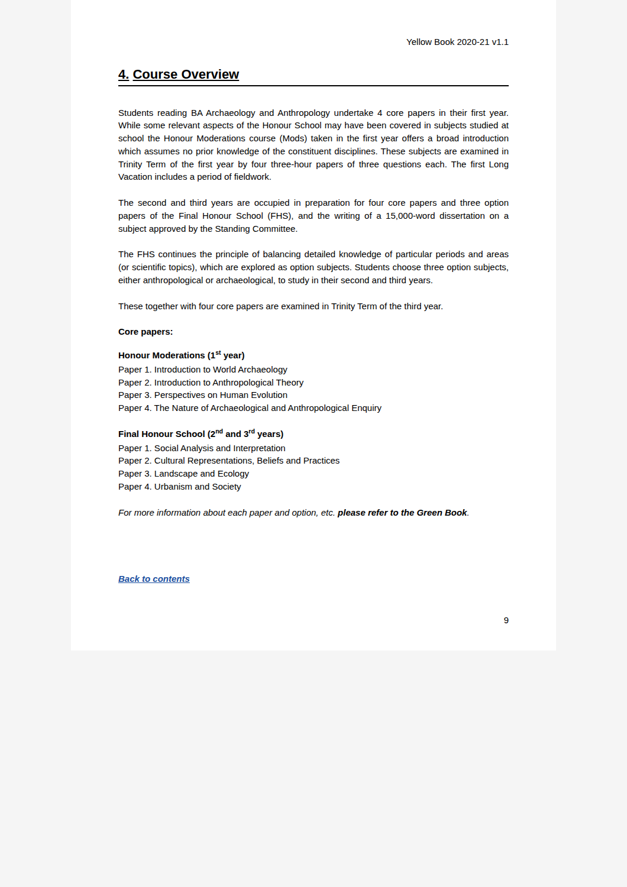Yellow Book 2020-21 v1.1
4. Course Overview
Students reading BA Archaeology and Anthropology undertake 4 core papers in their first year. While some relevant aspects of the Honour School may have been covered in subjects studied at school the Honour Moderations course (Mods) taken in the first year offers a broad introduction which assumes no prior knowledge of the constituent disciplines. These subjects are examined in Trinity Term of the first year by four three-hour papers of three questions each. The first Long Vacation includes a period of fieldwork.
The second and third years are occupied in preparation for four core papers and three option papers of the Final Honour School (FHS), and the writing of a 15,000-word dissertation on a subject approved by the Standing Committee.
The FHS continues the principle of balancing detailed knowledge of particular periods and areas (or scientific topics), which are explored as option subjects. Students choose three option subjects, either anthropological or archaeological, to study in their second and third years.
These together with four core papers are examined in Trinity Term of the third year.
Core papers:
Honour Moderations (1st year)
Paper 1. Introduction to World Archaeology
Paper 2. Introduction to Anthropological Theory
Paper 3. Perspectives on Human Evolution
Paper 4. The Nature of Archaeological and Anthropological Enquiry
Final Honour School (2nd and 3rd years)
Paper 1. Social Analysis and Interpretation
Paper 2. Cultural Representations, Beliefs and Practices
Paper 3. Landscape and Ecology
Paper 4. Urbanism and Society
For more information about each paper and option, etc. please refer to the Green Book.
Back to contents
9